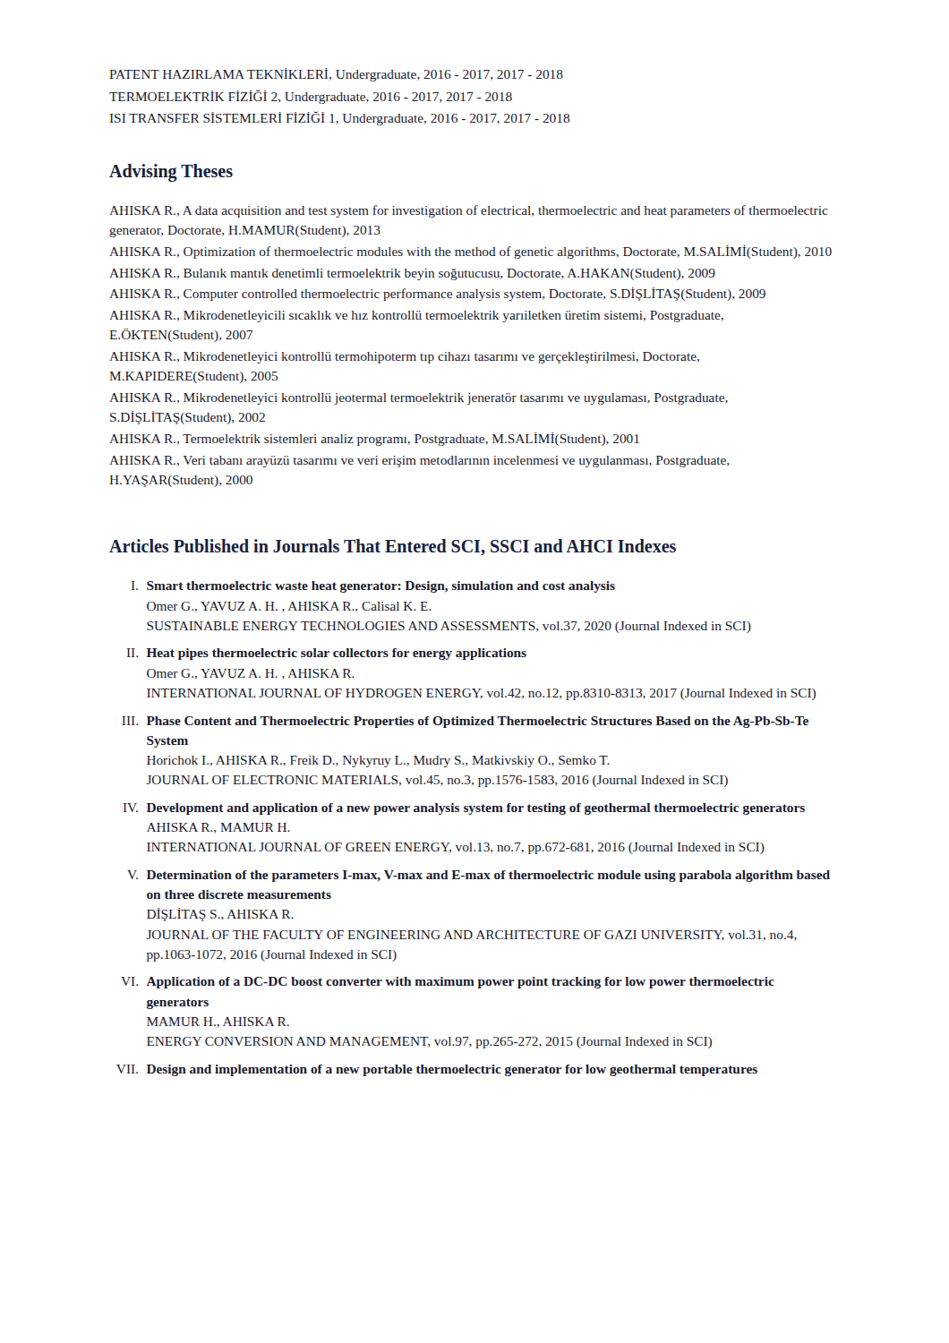PATENT HAZIRLAMA TEKNİKLERİ, Undergraduate, 2016 - 2017, 2017 - 2018
TERMOELEKTRİK FİZİĞİ 2, Undergraduate, 2016 - 2017, 2017 - 2018
ISI TRANSFER SİSTEMLERİ FİZİĞİ 1, Undergraduate, 2016 - 2017, 2017 - 2018
Advising Theses
AHISKA R., A data acquisition and test system for investigation of electrical, thermoelectric and heat parameters of thermoelectric generator, Doctorate, H.MAMUR(Student), 2013
AHISKA R., Optimization of thermoelectric modules with the method of genetic algorithms, Doctorate, M.SALİMİ(Student), 2010
AHISKA R., Bulanık mantık denetimli termoelektrik beyin soğutucusu, Doctorate, A.HAKAN(Student), 2009
AHISKA R., Computer controlled thermoelectric performance analysis system, Doctorate, S.DİŞLİTAŞ(Student), 2009
AHISKA R., Mikrodenetleyicili sıcaklık ve hız kontrollü termoelektrik yarıiletken üretim sistemi, Postgraduate, E.ÖKTEN(Student), 2007
AHISKA R., Mikrodenetleyici kontrollü termohipoterm tıp cihazı tasarımı ve gerçekleştirilmesi, Doctorate, M.KAPIDERE(Student), 2005
AHISKA R., Mikrodenetleyici kontrollü jeotermal termoelektrik jeneratör tasarımı ve uygulaması, Postgraduate, S.DİŞLİTAŞ(Student), 2002
AHISKA R., Termoelektrik sistemleri analiz programı, Postgraduate, M.SALİMİ(Student), 2001
AHISKA R., Veri tabanı arayüzü tasarımı ve veri erişim metodlarının incelenmesi ve uygulanması, Postgraduate, H.YAŞAR(Student), 2000
Articles Published in Journals That Entered SCI, SSCI and AHCI Indexes
Smart thermoelectric waste heat generator: Design, simulation and cost analysis
Omer G., YAVUZ A. H. , AHISKA R., Calisal K. E.
SUSTAINABLE ENERGY TECHNOLOGIES AND ASSESSMENTS, vol.37, 2020 (Journal Indexed in SCI)
Heat pipes thermoelectric solar collectors for energy applications
Omer G., YAVUZ A. H. , AHISKA R.
INTERNATIONAL JOURNAL OF HYDROGEN ENERGY, vol.42, no.12, pp.8310-8313, 2017 (Journal Indexed in SCI)
Phase Content and Thermoelectric Properties of Optimized Thermoelectric Structures Based on the Ag-Pb-Sb-Te System
Horichok I., AHISKA R., Freik D., Nykyruy L., Mudry S., Matkivskiy O., Semko T.
JOURNAL OF ELECTRONIC MATERIALS, vol.45, no.3, pp.1576-1583, 2016 (Journal Indexed in SCI)
Development and application of a new power analysis system for testing of geothermal thermoelectric generators
AHISKA R., MAMUR H.
INTERNATIONAL JOURNAL OF GREEN ENERGY, vol.13, no.7, pp.672-681, 2016 (Journal Indexed in SCI)
Determination of the parameters I-max, V-max and E-max of thermoelectric module using parabola algorithm based on three discrete measurements
DİŞLİTAŞ S., AHISKA R.
JOURNAL OF THE FACULTY OF ENGINEERING AND ARCHITECTURE OF GAZI UNIVERSITY, vol.31, no.4, pp.1063-1072, 2016 (Journal Indexed in SCI)
Application of a DC-DC boost converter with maximum power point tracking for low power thermoelectric generators
MAMUR H., AHISKA R.
ENERGY CONVERSION AND MANAGEMENT, vol.97, pp.265-272, 2015 (Journal Indexed in SCI)
Design and implementation of a new portable thermoelectric generator for low geothermal temperatures